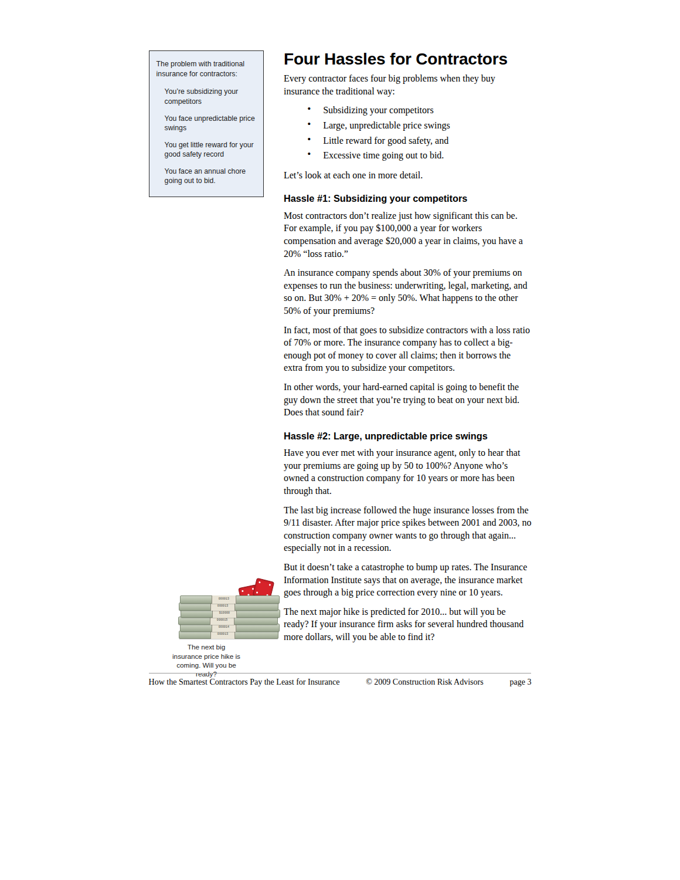The problem with traditional insurance for contractors:
You’re subsidizing your competitors
You face unpredictable price swings
You get little reward for your good safety record
You face an annual chore going out to bid.
000013
000014
000015
$10000
000013
000013
The next big insurance price hike is coming. Will you be ready?
Four Hassles for Contractors
Every contractor faces four big problems when they buy insurance the traditional way:
Subsidizing your competitors
Large, unpredictable price swings
Little reward for good safety, and
Excessive time going out to bid.
Let’s look at each one in more detail.
Hassle #1: Subsidizing your competitors
Most contractors don’t realize just how significant this can be.
For example, if you pay $100,000 a year for workers compensation and average $20,000 a year in claims, you have a 20% “loss ratio.”
An insurance company spends about 30% of your premiums on expenses to run the business: underwriting, legal, marketing, and so on. But 30% + 20% = only 50%. What happens to the other 50% of your premiums?
In fact, most of that goes to subsidize contractors with a loss ratio of 70% or more. The insurance company has to collect a big-enough pot of money to cover all claims; then it borrows the extra from you to subsidize your competitors.
In other words, your hard-earned capital is going to benefit the guy down the street that you’re trying to beat on your next bid. Does that sound fair?
Hassle #2: Large, unpredictable price swings
Have you ever met with your insurance agent, only to hear that your premiums are going up by 50 to 100%? Anyone who’s owned a construction company for 10 years or more has been through that.
The last big increase followed the huge insurance losses from the 9/11 disaster. After major price spikes between 2001 and 2003, no construction company owner wants to go through that again... especially not in a recession.
But it doesn’t take a catastrophe to bump up rates. The Insurance Information Institute says that on average, the insurance market goes through a big price correction every nine or 10 years.
The next major hike is predicted for 2010... but will you be ready? If your insurance firm asks for several hundred thousand more dollars, will you be able to find it?
How the Smartest Contractors Pay the Least for Insurance
© 2009 Construction Risk Advisors
page 3